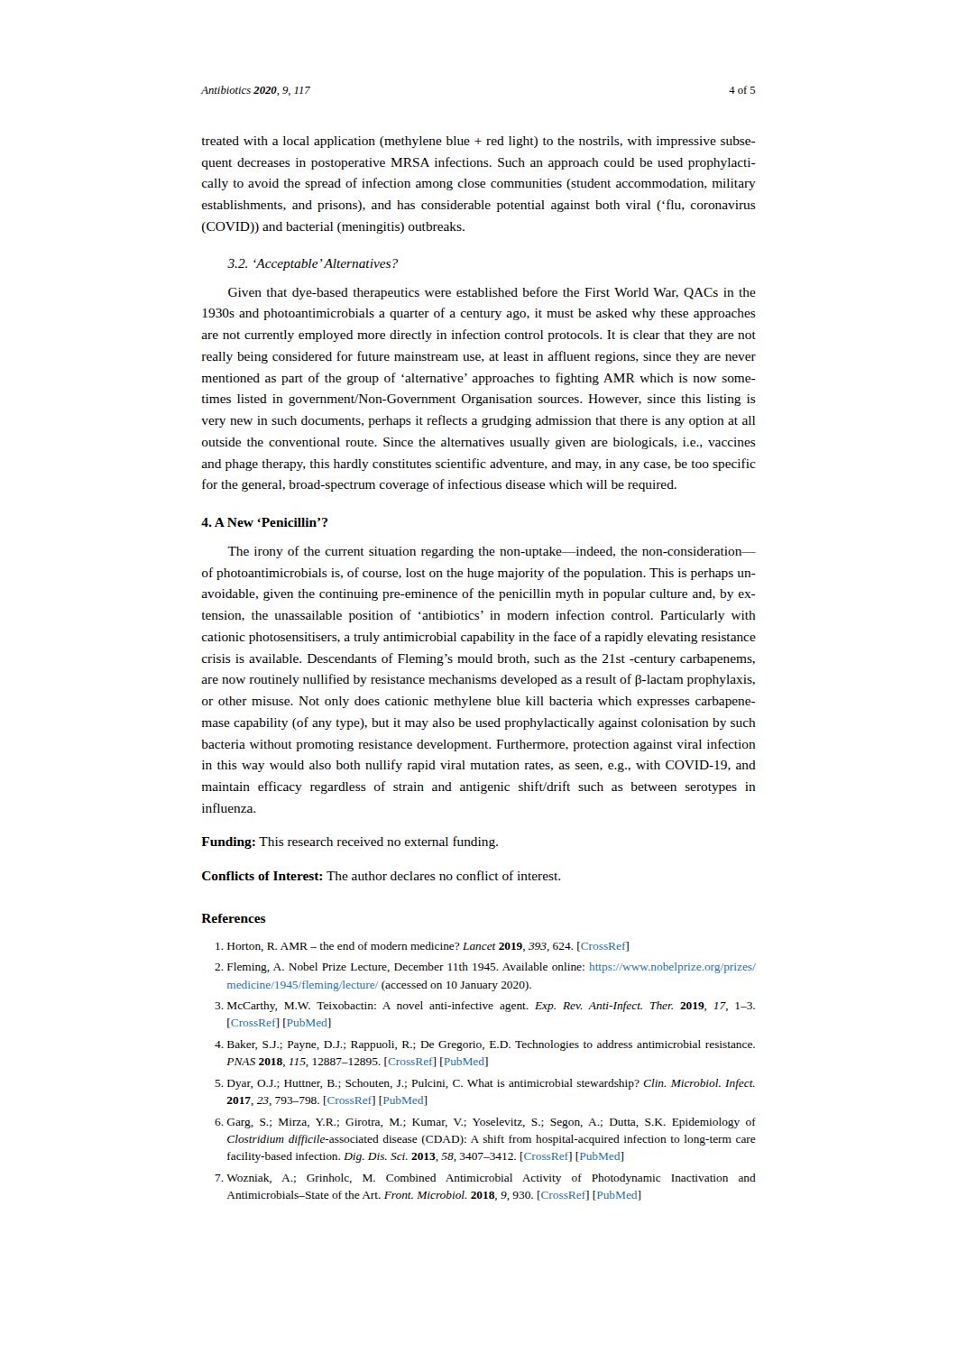Antibiotics 2020, 9, 117
4 of 5
treated with a local application (methylene blue + red light) to the nostrils, with impressive subsequent decreases in postoperative MRSA infections. Such an approach could be used prophylactically to avoid the spread of infection among close communities (student accommodation, military establishments, and prisons), and has considerable potential against both viral (‘flu, coronavirus (COVID)) and bacterial (meningitis) outbreaks.
3.2. ‘Acceptable’ Alternatives?
Given that dye-based therapeutics were established before the First World War, QACs in the 1930s and photoantimicrobials a quarter of a century ago, it must be asked why these approaches are not currently employed more directly in infection control protocols. It is clear that they are not really being considered for future mainstream use, at least in affluent regions, since they are never mentioned as part of the group of ‘alternative’ approaches to fighting AMR which is now sometimes listed in government/Non-Government Organisation sources. However, since this listing is very new in such documents, perhaps it reflects a grudging admission that there is any option at all outside the conventional route. Since the alternatives usually given are biologicals, i.e., vaccines and phage therapy, this hardly constitutes scientific adventure, and may, in any case, be too specific for the general, broad-spectrum coverage of infectious disease which will be required.
4. A New ‘Penicillin’?
The irony of the current situation regarding the non-uptake—indeed, the non-consideration—of photoantimicrobials is, of course, lost on the huge majority of the population. This is perhaps unavoidable, given the continuing pre-eminence of the penicillin myth in popular culture and, by extension, the unassailable position of ‘antibiotics’ in modern infection control. Particularly with cationic photosensitisers, a truly antimicrobial capability in the face of a rapidly elevating resistance crisis is available. Descendants of Fleming’s mould broth, such as the 21st -century carbapenems, are now routinely nullified by resistance mechanisms developed as a result of β-lactam prophylaxis, or other misuse. Not only does cationic methylene blue kill bacteria which expresses carbapenemase capability (of any type), but it may also be used prophylactically against colonisation by such bacteria without promoting resistance development. Furthermore, protection against viral infection in this way would also both nullify rapid viral mutation rates, as seen, e.g., with COVID-19, and maintain efficacy regardless of strain and antigenic shift/drift such as between serotypes in influenza.
Funding: This research received no external funding.
Conflicts of Interest: The author declares no conflict of interest.
References
Horton, R. AMR – the end of modern medicine? Lancet 2019, 393, 624. [CrossRef]
Fleming, A. Nobel Prize Lecture, December 11th 1945. Available online: https://www.nobelprize.org/prizes/medicine/1945/fleming/lecture/ (accessed on 10 January 2020).
McCarthy, M.W. Teixobactin: A novel anti-infective agent. Exp. Rev. Anti-Infect. Ther. 2019, 17, 1–3. [CrossRef] [PubMed]
Baker, S.J.; Payne, D.J.; Rappuoli, R.; De Gregorio, E.D. Technologies to address antimicrobial resistance. PNAS 2018, 115, 12887–12895. [CrossRef] [PubMed]
Dyar, O.J.; Huttner, B.; Schouten, J.; Pulcini, C. What is antimicrobial stewardship? Clin. Microbiol. Infect. 2017, 23, 793–798. [CrossRef] [PubMed]
Garg, S.; Mirza, Y.R.; Girotra, M.; Kumar, V.; Yoselevitz, S.; Segon, A.; Dutta, S.K. Epidemiology of Clostridium difficile-associated disease (CDAD): A shift from hospital-acquired infection to long-term care facility-based infection. Dig. Dis. Sci. 2013, 58, 3407–3412. [CrossRef] [PubMed]
Wozniak, A.; Grinholc, M. Combined Antimicrobial Activity of Photodynamic Inactivation and Antimicrobials–State of the Art. Front. Microbiol. 2018, 9, 930. [CrossRef] [PubMed]